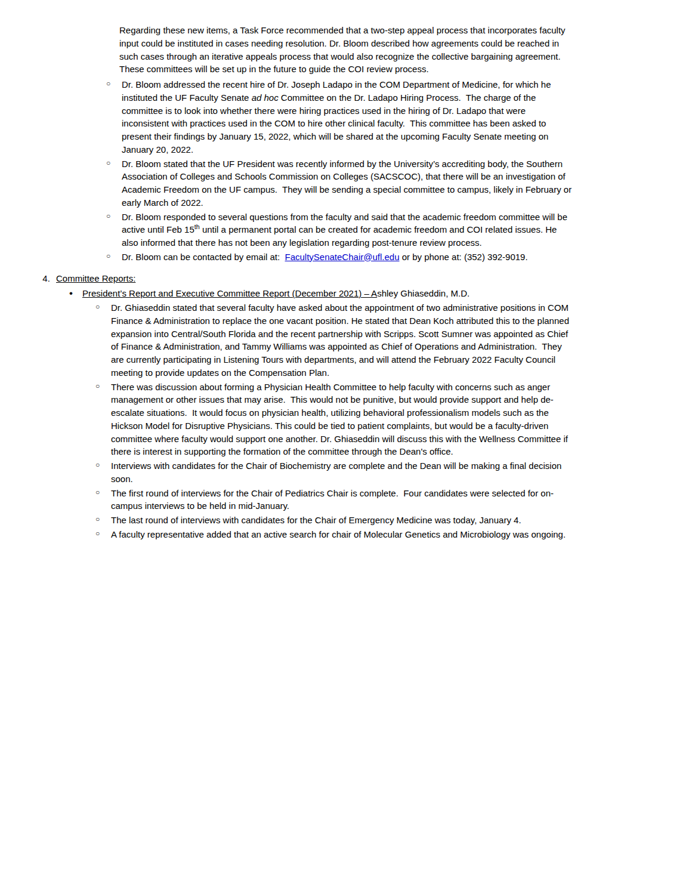Regarding these new items, a Task Force recommended that a two-step appeal process that incorporates faculty input could be instituted in cases needing resolution. Dr. Bloom described how agreements could be reached in such cases through an iterative appeals process that would also recognize the collective bargaining agreement. These committees will be set up in the future to guide the COI review process.
Dr. Bloom addressed the recent hire of Dr. Joseph Ladapo in the COM Department of Medicine, for which he instituted the UF Faculty Senate ad hoc Committee on the Dr. Ladapo Hiring Process. The charge of the committee is to look into whether there were hiring practices used in the hiring of Dr. Ladapo that were inconsistent with practices used in the COM to hire other clinical faculty. This committee has been asked to present their findings by January 15, 2022, which will be shared at the upcoming Faculty Senate meeting on January 20, 2022.
Dr. Bloom stated that the UF President was recently informed by the University’s accrediting body, the Southern Association of Colleges and Schools Commission on Colleges (SACSCOC), that there will be an investigation of Academic Freedom on the UF campus. They will be sending a special committee to campus, likely in February or early March of 2022.
Dr. Bloom responded to several questions from the faculty and said that the academic freedom committee will be active until Feb 15th until a permanent portal can be created for academic freedom and COI related issues. He also informed that there has not been any legislation regarding post-tenure review process.
Dr. Bloom can be contacted by email at: FacultySenateChair@ufl.edu or by phone at: (352) 392-9019.
Committee Reports:
President’s Report and Executive Committee Report (December 2021) – Ashley Ghiaseddin, M.D.
Dr. Ghiaseddin stated that several faculty have asked about the appointment of two administrative positions in COM Finance & Administration to replace the one vacant position. He stated that Dean Koch attributed this to the planned expansion into Central/South Florida and the recent partnership with Scripps. Scott Sumner was appointed as Chief of Finance & Administration, and Tammy Williams was appointed as Chief of Operations and Administration. They are currently participating in Listening Tours with departments, and will attend the February 2022 Faculty Council meeting to provide updates on the Compensation Plan.
There was discussion about forming a Physician Health Committee to help faculty with concerns such as anger management or other issues that may arise. This would not be punitive, but would provide support and help de-escalate situations. It would focus on physician health, utilizing behavioral professionalism models such as the Hickson Model for Disruptive Physicians. This could be tied to patient complaints, but would be a faculty-driven committee where faculty would support one another. Dr. Ghiaseddin will discuss this with the Wellness Committee if there is interest in supporting the formation of the committee through the Dean's office.
Interviews with candidates for the Chair of Biochemistry are complete and the Dean will be making a final decision soon.
The first round of interviews for the Chair of Pediatrics Chair is complete. Four candidates were selected for on-campus interviews to be held in mid-January.
The last round of interviews with candidates for the Chair of Emergency Medicine was today, January 4.
A faculty representative added that an active search for chair of Molecular Genetics and Microbiology was ongoing.